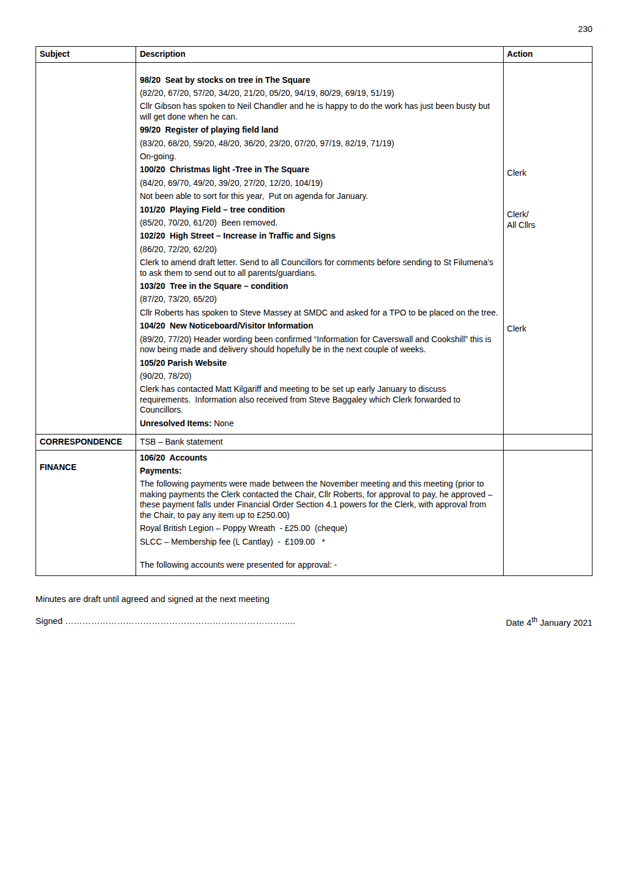230
| Subject | Description | Action |
| --- | --- | --- |
| | 98/20 Seat by stocks on tree in The Square (82/20, 67/20, 57/20, 34/20, 21/20, 05/20, 94/19, 80/29, 69/19, 51/19) Cllr Gibson has spoken to Neil Chandler and he is happy to do the work has just been busty but will get done when he can. 99/20 Register of playing field land (83/20, 68/20, 59/20, 48/20, 36/20, 23/20, 07/20, 97/19, 82/19, 71/19) On-going. 100/20 Christmas light -Tree in The Square (84/20, 69/70, 49/20, 39/20, 27/20, 12/20, 104/19) Not been able to sort for this year, Put on agenda for January. 101/20 Playing Field – tree condition (85/20, 70/20, 61/20) Been removed. 102/20 High Street – Increase in Traffic and Signs (86/20, 72/20, 62/20) Clerk to amend draft letter. Send to all Councillors for comments before sending to St Filumena’s to ask them to send out to all parents/guardians. 103/20 Tree in the Square – condition (87/20, 73/20, 65/20) Cllr Roberts has spoken to Steve Massey at SMDC and asked for a TPO to be placed on the tree. 104/20 New Noticeboard/Visitor Information (89/20, 77/20) Header wording been confirmed “Information for Caverswall and Cookshill” this is now being made and delivery should hopefully be in the next couple of weeks. 105/20 Parish Website (90/20, 78/20) Clerk has contacted Matt Kilgariff and meeting to be set up early January to discuss requirements. Information also received from Steve Baggaley which Clerk forwarded to Councillors. Unresolved Items: None | Clerk Clerk/ All Cllrs Clerk |
| CORRESPONDENCE | TSB – Bank statement | |
| FINANCE | 106/20 Accounts Payments: The following payments were made between the November meeting and this meeting (prior to making payments the Clerk contacted the Chair, Cllr Roberts, for approval to pay, he approved – these payment falls under Financial Order Section 4.1 powers for the Clerk, with approval from the Chair, to pay any item up to £250.00) Royal British Legion – Poppy Wreath - £25.00 (cheque) SLCC – Membership fee (L Cantlay) - £109.00 * The following accounts were presented for approval: - | |
Minutes are draft until agreed and signed at the next meeting
Signed …………………………………………………………………….. Date 4th January 2021